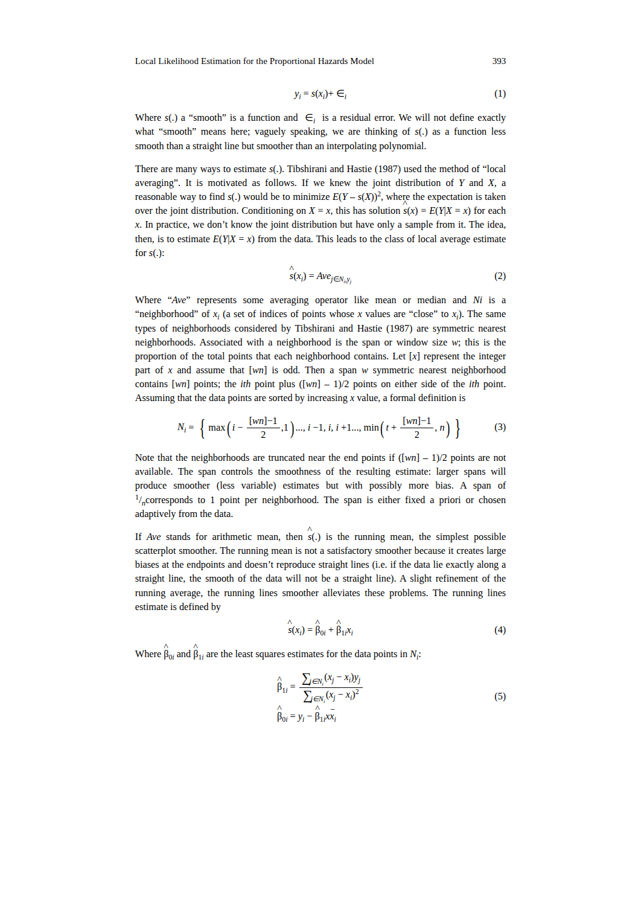Local Likelihood Estimation for the Proportional Hazards Model 393
yi = s(xi)+ ∈i (1)
Where s(.) a “smooth” is a function and ∈i is a residual error. We will not define exactly what “smooth” means here; vaguely speaking, we are thinking of s(.) as a function less smooth than a straight line but smoother than an interpolating polynomial.
There are many ways to estimate s(.). Tibshirani and Hastie (1987) used the method of “local averaging”. It is motivated as follows. If we knew the joint distribution of Y and X, a reasonable way to find s(.) would be to minimize E(Y – s(X))2, where the expectation is taken over the joint distribution. Conditioning on X = x, this has solution s(x) = E(Y|X = x) for each x. In practice, we don’t know the joint distribution but have only a sample from it. The idea, then, is to estimate E(Y|X = x) from the data. This leads to the class of local average estimate for s(.):
s(xi) = Avej∈Ni,yj (2)
Where “Ave” represents some averaging operator like mean or median and Ni is a “neighborhood” of xi (a set of indices of points whose x values are “close” to xi). The same types of neighborhoods considered by Tibshirani and Hastie (1987) are symmetric nearest neighborhoods. Associated with a neighborhood is the span or window size w; this is the proportion of the total points that each neighborhood contains. Let [x] represent the integer part of x and assume that [wn] is odd. Then a span w symmetric nearest neighborhood contains [wn] points; the ith point plus ([wn] – 1)/2 points on either side of the ith point. Assuming that the data points are sorted by increasing x value, a formal definition is
Ni = {max(i − [wn]−12,1)..., i −1, i, i +1..., min(t + [wn]−12, n)} (3)
Note that the neighborhoods are truncated near the end points if ([wn] – 1)/2 points are not available. The span controls the smoothness of the resulting estimate: larger spans will produce smoother (less variable) estimates but with possibly more bias. A span of 1/ncorresponds to 1 point per neighborhood. The span is either fixed a priori or chosen adaptively from the data.
If Ave stands for arithmetic mean, then s(.) is the running mean, the simplest possible scatterplot smoother. The running mean is not a satisfactory smoother because it creates large biases at the endpoints and doesn’t reproduce straight lines (i.e. if the data lie exactly along a straight line, the smooth of the data will not be a straight line). A slight refinement of the running average, the running lines smoother alleviates these problems. The running lines estimate is defined by
s(xi) = β0i + β1ixi (4)
Where β0i and β1i are the least squares estimates for the data points in Ni:
β1i = ∑j∈Ni(xj − xi)yj∑j∈Ni(xj − xi)2
β0i = yi − β1ixxi
(5)